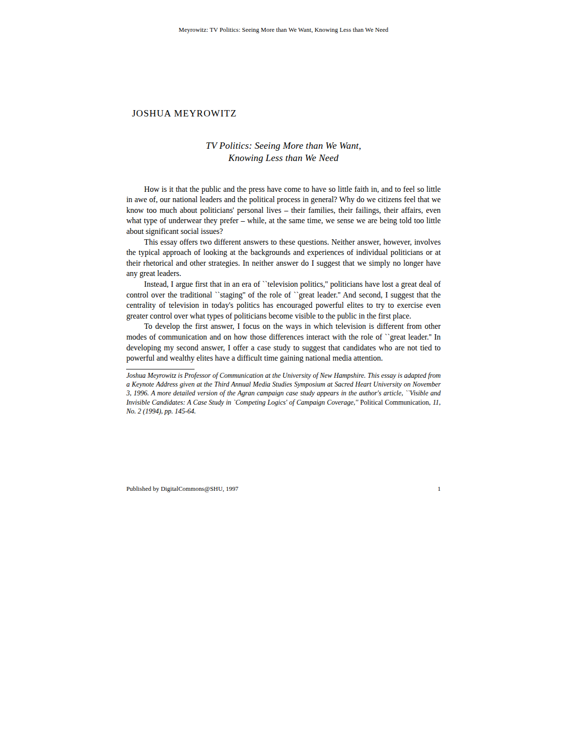Meyrowitz: TV Politics: Seeing More than We Want, Knowing Less than We Need
JOSHUA MEYROWITZ
TV Politics: Seeing More than We Want,
Knowing Less than We Need
How is it that the public and the press have come to have so little faith in, and to feel so little in awe of, our national leaders and the political process in general? Why do we citizens feel that we know too much about politicians' personal lives – their families, their failings, their affairs, even what type of underwear they prefer – while, at the same time, we sense we are being told too little about significant social issues?
This essay offers two different answers to these questions. Neither answer, however, involves the typical approach of looking at the backgrounds and experiences of individual politicians or at their rhetorical and other strategies. In neither answer do I suggest that we simply no longer have any great leaders.
Instead, I argue first that in an era of ``television politics,'' politicians have lost a great deal of control over the traditional ``staging'' of the role of ``great leader.'' And second, I suggest that the centrality of television in today's politics has encouraged powerful elites to try to exercise even greater control over what types of politicians become visible to the public in the first place.
To develop the first answer, I focus on the ways in which television is different from other modes of communication and on how those differences interact with the role of ``great leader.'' In developing my second answer, I offer a case study to suggest that candidates who are not tied to powerful and wealthy elites have a difficult time gaining national media attention.
Joshua Meyrowitz is Professor of Communication at the University of New Hampshire. This essay is adapted from a Keynote Address given at the Third Annual Media Studies Symposium at Sacred Heart University on November 3, 1996. A more detailed version of the Agran campaign case study appears in the author's article, ``Visible and Invisible Candidates: A Case Study in `Competing Logics' of Campaign Coverage,'' Political Communication, 11, No. 2 (1994), pp. 145-64.
Published by DigitalCommons@SHU, 1997
1